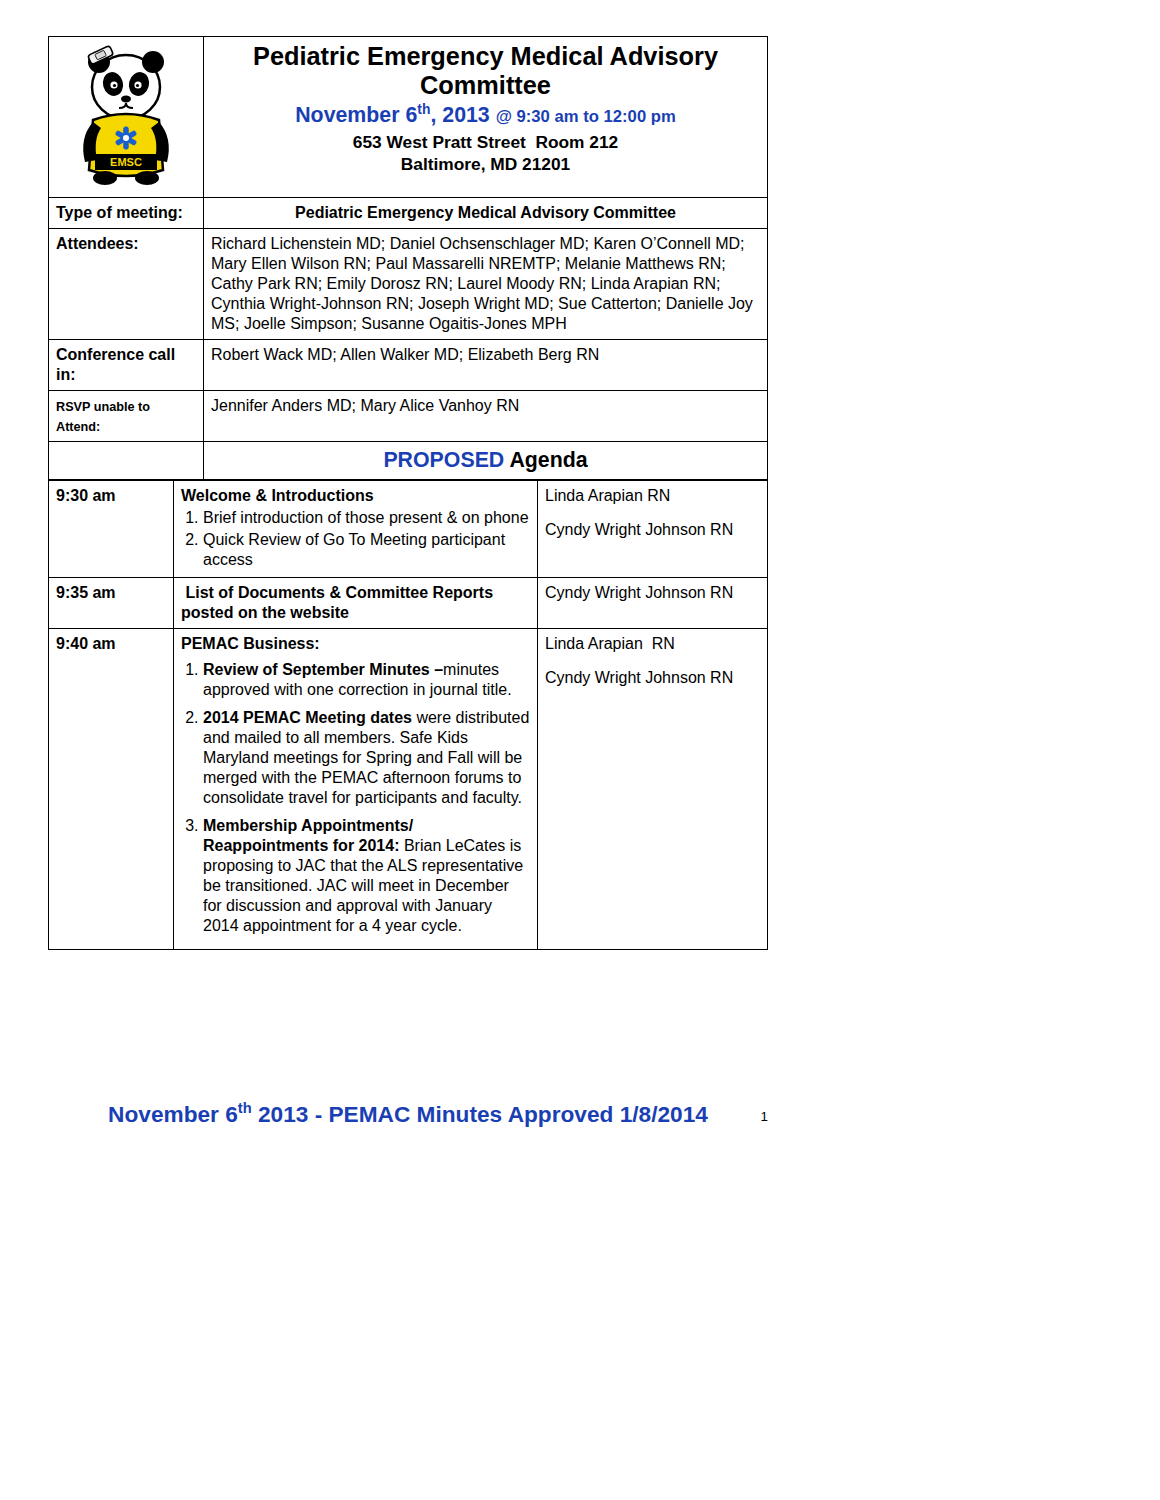| EMSC | Pediatric Emergency Medical Advisory Committee November 6 th , 2013 @ 9:30 am to 12:00 pm 653 West Pratt Street Room 212 Baltimore, MD 21201 |
| Type of meeting: | Pediatric Emergency Medical Advisory Committee |
| Attendees: | Richard Lichenstein MD; Daniel Ochsenschlager MD; Karen O’Connell MD; Mary Ellen Wilson RN; Paul Massarelli NREMTP; Melanie Matthews RN; Cathy Park RN; Emily Dorosz RN; Laurel Moody RN; Linda Arapian RN; Cynthia Wright-Johnson RN; Joseph Wright MD; Sue Catterton; Danielle Joy MS; Joelle Simpson; Susanne Ogaitis-Jones MPH |
| Conference call in: | Robert Wack MD; Allen Walker MD; Elizabeth Berg RN |
| RSVP unable to Attend: | Jennifer Anders MD; Mary Alice Vanhoy RN |
| | PROPOSED Agenda |
| 9:30 am | Welcome & Introductions Brief introduction of those present & on phone Quick Review of Go To Meeting participant access | Linda Arapian RN Cyndy Wright Johnson RN |
| 9:35 am | List of Documents & Committee Reports posted on the website | Cyndy Wright Johnson RN |
| 9:40 am | PEMAC Business: Review of September Minutes – minutes approved with one correction in journal title. 2014 PEMAC Meeting dates were distributed and mailed to all members. Safe Kids Maryland meetings for Spring and Fall will be merged with the PEMAC afternoon forums to consolidate travel for participants and faculty. Membership Appointments/ Reappointments for 2014: Brian LeCates is proposing to JAC that the ALS representative be transitioned. JAC will meet in December for discussion and approval with January 2014 appointment for a 4 year cycle. | Linda Arapian RN Cyndy Wright Johnson RN |
November 6th 2013 - PEMAC Minutes Approved 1/8/2014 1